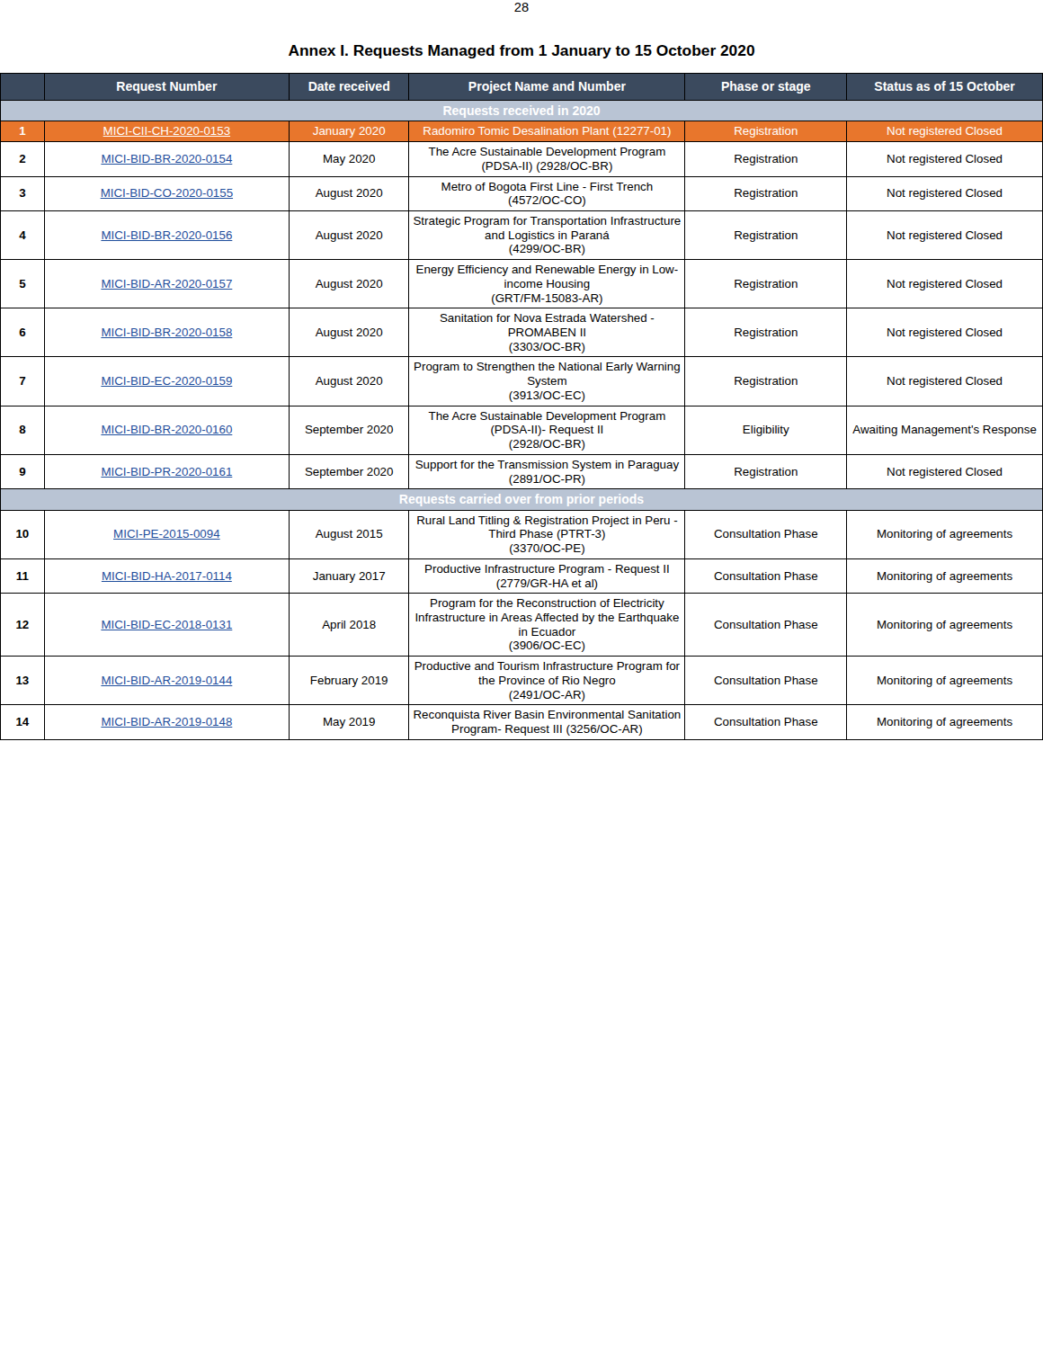28
Annex I. Requests Managed from 1 January to 15 October 2020
| | Request Number | Date received | Project Name and Number | Phase or stage | Status as of 15 October |
| --- | --- | --- | --- | --- | --- |
| Requests received in 2020 |
| 1 | MICI-CII-CH-2020-0153 | January 2020 | Radomiro Tomic Desalination Plant (12277-01) | Registration | Not registered Closed |
| 2 | MICI-BID-BR-2020-0154 | May 2020 | The Acre Sustainable Development Program (PDSA-II) (2928/OC-BR) | Registration | Not registered Closed |
| 3 | MICI-BID-CO-2020-0155 | August 2020 | Metro of Bogota First Line - First Trench (4572/OC-CO) | Registration | Not registered Closed |
| 4 | MICI-BID-BR-2020-0156 | August 2020 | Strategic Program for Transportation Infrastructure and Logistics in Paraná (4299/OC-BR) | Registration | Not registered Closed |
| 5 | MICI-BID-AR-2020-0157 | August 2020 | Energy Efficiency and Renewable Energy in Low-income Housing (GRT/FM-15083-AR) | Registration | Not registered Closed |
| 6 | MICI-BID-BR-2020-0158 | August 2020 | Sanitation for Nova Estrada Watershed - PROMABEN II (3303/OC-BR) | Registration | Not registered Closed |
| 7 | MICI-BID-EC-2020-0159 | August 2020 | Program to Strengthen the National Early Warning System (3913/OC-EC) | Registration | Not registered Closed |
| 8 | MICI-BID-BR-2020-0160 | September 2020 | The Acre Sustainable Development Program (PDSA-II)- Request II (2928/OC-BR) | Eligibility | Awaiting Management's Response |
| 9 | MICI-BID-PR-2020-0161 | September 2020 | Support for the Transmission System in Paraguay (2891/OC-PR) | Registration | Not registered Closed |
| Requests carried over from prior periods |
| 10 | MICI-PE-2015-0094 | August 2015 | Rural Land Titling & Registration Project in Peru - Third Phase (PTRT-3) (3370/OC-PE) | Consultation Phase | Monitoring of agreements |
| 11 | MICI-BID-HA-2017-0114 | January 2017 | Productive Infrastructure Program - Request II (2779/GR-HA et al) | Consultation Phase | Monitoring of agreements |
| 12 | MICI-BID-EC-2018-0131 | April 2018 | Program for the Reconstruction of Electricity Infrastructure in Areas Affected by the Earthquake in Ecuador (3906/OC-EC) | Consultation Phase | Monitoring of agreements |
| 13 | MICI-BID-AR-2019-0144 | February 2019 | Productive and Tourism Infrastructure Program for the Province of Rio Negro (2491/OC-AR) | Consultation Phase | Monitoring of agreements |
| 14 | MICI-BID-AR-2019-0148 | May 2019 | Reconquista River Basin Environmental Sanitation Program- Request III (3256/OC-AR) | Consultation Phase | Monitoring of agreements |